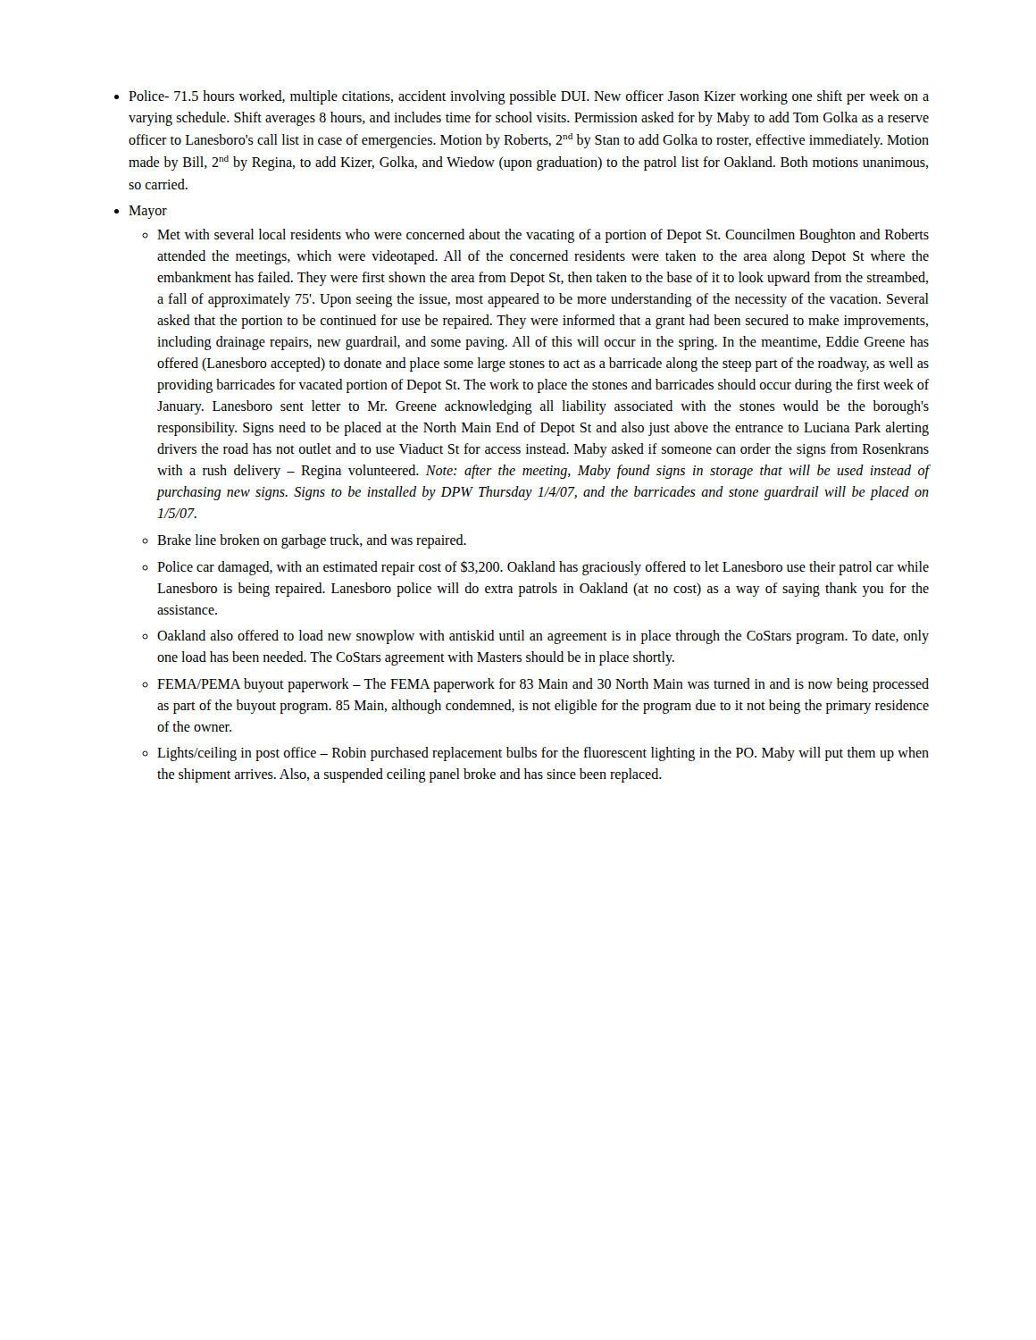Police- 71.5 hours worked, multiple citations, accident involving possible DUI. New officer Jason Kizer working one shift per week on a varying schedule. Shift averages 8 hours, and includes time for school visits. Permission asked for by Maby to add Tom Golka as a reserve officer to Lanesboro's call list in case of emergencies. Motion by Roberts, 2nd by Stan to add Golka to roster, effective immediately. Motion made by Bill, 2nd by Regina, to add Kizer, Golka, and Wiedow (upon graduation) to the patrol list for Oakland. Both motions unanimous, so carried.
Mayor
Met with several local residents who were concerned about the vacating of a portion of Depot St. Councilmen Boughton and Roberts attended the meetings, which were videotaped. All of the concerned residents were taken to the area along Depot St where the embankment has failed. They were first shown the area from Depot St, then taken to the base of it to look upward from the streambed, a fall of approximately 75'. Upon seeing the issue, most appeared to be more understanding of the necessity of the vacation. Several asked that the portion to be continued for use be repaired. They were informed that a grant had been secured to make improvements, including drainage repairs, new guardrail, and some paving. All of this will occur in the spring. In the meantime, Eddie Greene has offered (Lanesboro accepted) to donate and place some large stones to act as a barricade along the steep part of the roadway, as well as providing barricades for vacated portion of Depot St. The work to place the stones and barricades should occur during the first week of January. Lanesboro sent letter to Mr. Greene acknowledging all liability associated with the stones would be the borough's responsibility. Signs need to be placed at the North Main End of Depot St and also just above the entrance to Luciana Park alerting drivers the road has not outlet and to use Viaduct St for access instead. Maby asked if someone can order the signs from Rosenkrans with a rush delivery – Regina volunteered. Note: after the meeting, Maby found signs in storage that will be used instead of purchasing new signs. Signs to be installed by DPW Thursday 1/4/07, and the barricades and stone guardrail will be placed on 1/5/07.
Brake line broken on garbage truck, and was repaired.
Police car damaged, with an estimated repair cost of $3,200. Oakland has graciously offered to let Lanesboro use their patrol car while Lanesboro is being repaired. Lanesboro police will do extra patrols in Oakland (at no cost) as a way of saying thank you for the assistance.
Oakland also offered to load new snowplow with antiskid until an agreement is in place through the CoStars program. To date, only one load has been needed. The CoStars agreement with Masters should be in place shortly.
FEMA/PEMA buyout paperwork – The FEMA paperwork for 83 Main and 30 North Main was turned in and is now being processed as part of the buyout program. 85 Main, although condemned, is not eligible for the program due to it not being the primary residence of the owner.
Lights/ceiling in post office – Robin purchased replacement bulbs for the fluorescent lighting in the PO. Maby will put them up when the shipment arrives. Also, a suspended ceiling panel broke and has since been replaced.